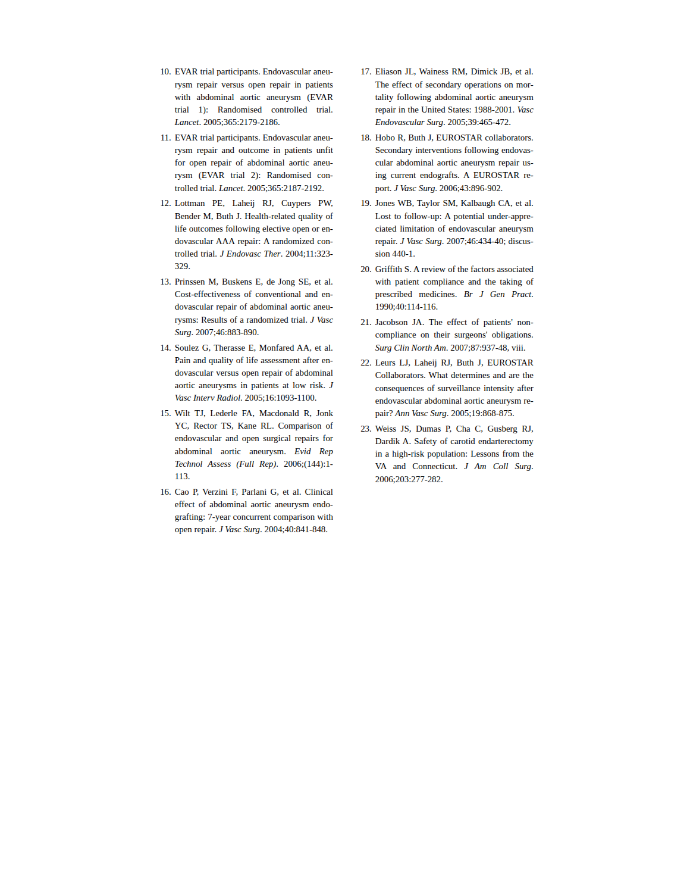10. EVAR trial participants. Endovascular aneurysm repair versus open repair in patients with abdominal aortic aneurysm (EVAR trial 1): Randomised controlled trial. Lancet. 2005;365:2179-2186.
11. EVAR trial participants. Endovascular aneurysm repair and outcome in patients unfit for open repair of abdominal aortic aneurysm (EVAR trial 2): Randomised controlled trial. Lancet. 2005;365:2187-2192.
12. Lottman PE, Laheij RJ, Cuypers PW, Bender M, Buth J. Health-related quality of life outcomes following elective open or endovascular AAA repair: A randomized controlled trial. J Endovasc Ther. 2004;11:323-329.
13. Prinssen M, Buskens E, de Jong SE, et al. Cost-effectiveness of conventional and endovascular repair of abdominal aortic aneurysms: Results of a randomized trial. J Vasc Surg. 2007;46:883-890.
14. Soulez G, Therasse E, Monfared AA, et al. Pain and quality of life assessment after endovascular versus open repair of abdominal aortic aneurysms in patients at low risk. J Vasc Interv Radiol. 2005;16:1093-1100.
15. Wilt TJ, Lederle FA, Macdonald R, Jonk YC, Rector TS, Kane RL. Comparison of endovascular and open surgical repairs for abdominal aortic aneurysm. Evid Rep Technol Assess (Full Rep). 2006;(144):1-113.
16. Cao P, Verzini F, Parlani G, et al. Clinical effect of abdominal aortic aneurysm endografting: 7-year concurrent comparison with open repair. J Vasc Surg. 2004;40:841-848.
17. Eliason JL, Wainess RM, Dimick JB, et al. The effect of secondary operations on mortality following abdominal aortic aneurysm repair in the United States: 1988-2001. Vasc Endovascular Surg. 2005;39:465-472.
18. Hobo R, Buth J, EUROSTAR collaborators. Secondary interventions following endovascular abdominal aortic aneurysm repair using current endografts. A EUROSTAR report. J Vasc Surg. 2006;43:896-902.
19. Jones WB, Taylor SM, Kalbaugh CA, et al. Lost to follow-up: A potential under-appreciated limitation of endovascular aneurysm repair. J Vasc Surg. 2007;46:434-40; discussion 440-1.
20. Griffith S. A review of the factors associated with patient compliance and the taking of prescribed medicines. Br J Gen Pract. 1990;40:114-116.
21. Jacobson JA. The effect of patients' noncompliance on their surgeons' obligations. Surg Clin North Am. 2007;87:937-48, viii.
22. Leurs LJ, Laheij RJ, Buth J, EUROSTAR Collaborators. What determines and are the consequences of surveillance intensity after endovascular abdominal aortic aneurysm repair? Ann Vasc Surg. 2005;19:868-875.
23. Weiss JS, Dumas P, Cha C, Gusberg RJ, Dardik A. Safety of carotid endarterectomy in a high-risk population: Lessons from the VA and Connecticut. J Am Coll Surg. 2006;203:277-282.